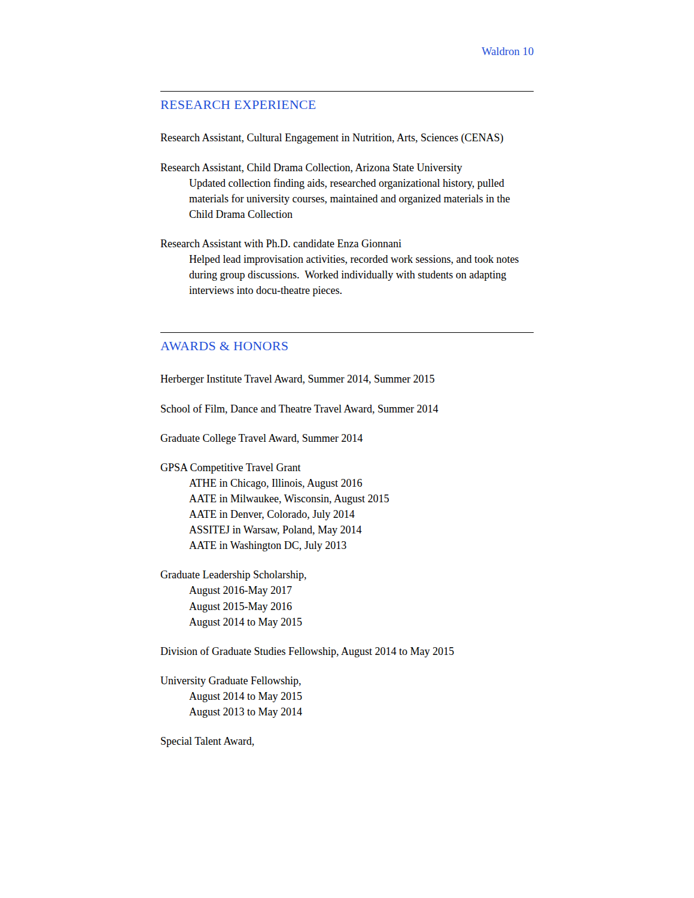Waldron 10
RESEARCH EXPERIENCE
Research Assistant, Cultural Engagement in Nutrition, Arts, Sciences (CENAS)
Research Assistant, Child Drama Collection, Arizona State University
Updated collection finding aids, researched organizational history, pulled materials for university courses, maintained and organized materials in the Child Drama Collection
Research Assistant with Ph.D. candidate Enza Gionnani
Helped lead improvisation activities, recorded work sessions, and took notes during group discussions. Worked individually with students on adapting interviews into docu-theatre pieces.
AWARDS & HONORS
Herberger Institute Travel Award, Summer 2014, Summer 2015
School of Film, Dance and Theatre Travel Award, Summer 2014
Graduate College Travel Award, Summer 2014
GPSA Competitive Travel Grant
ATHE in Chicago, Illinois, August 2016
AATE in Milwaukee, Wisconsin, August 2015
AATE in Denver, Colorado, July 2014
ASSITEJ in Warsaw, Poland, May 2014
AATE in Washington DC, July 2013
Graduate Leadership Scholarship,
August 2016-May 2017
August 2015-May 2016
August 2014 to May 2015
Division of Graduate Studies Fellowship, August 2014 to May 2015
University Graduate Fellowship,
August 2014 to May 2015
August 2013 to May 2014
Special Talent Award,